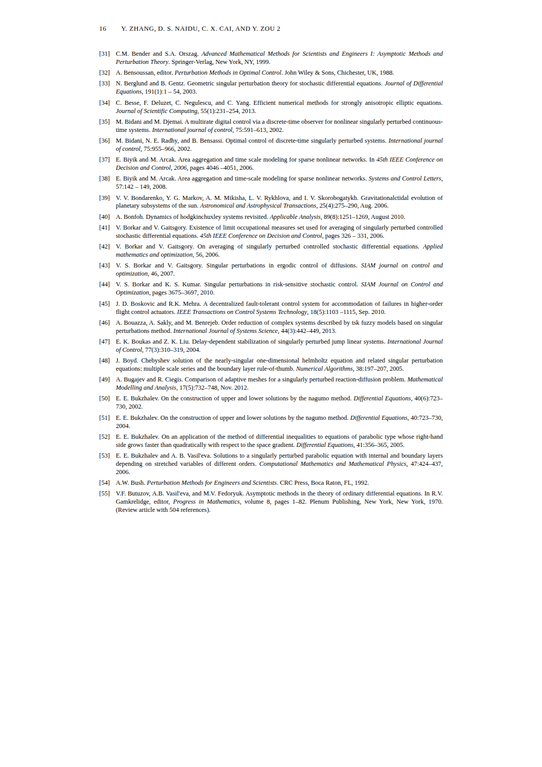16 Y. ZHANG, D. S. NAIDU, C. X. CAI, AND Y. ZOU 2
[31] C.M. Bender and S.A. Orszag. Advanced Mathematical Methods for Scientists and Engineers I: Asymptotic Methods and Perturbation Theory. Springer-Verlag, New York, NY, 1999.
[32] A. Bensoussan, editor. Perturbation Methods in Optimal Control. John Wiley & Sons, Chichester, UK, 1988.
[33] N. Berglund and B. Gentz. Geometric singular perturbation theory for stochastic differential equations. Journal of Differential Equations, 191(1):1 – 54, 2003.
[34] C. Besse, F. Deluzet, C. Negulescu, and C. Yang. Efficient numerical methods for strongly anisotropic elliptic equations. Journal of Scientific Computing, 55(1):231–254, 2013.
[35] M. Bidani and M. Djemai. A multirate digital control via a discrete-time observer for nonlinear singularly perturbed continuous-time systems. International journal of control, 75:591–613, 2002.
[36] M. Bidani, N. E. Radhy, and B. Bensassi. Optimal control of discrete-time singularly perturbed systems. International journal of control, 75:955–966, 2002.
[37] E. Biyik and M. Arcak. Area aggregation and time scale modeling for sparse nonlinear networks. In 45th IEEE Conference on Decision and Control, 2006, pages 4046 –4051, 2006.
[38] E. Biyik and M. Arcak. Area aggregation and time-scale modeling for sparse nonlinear networks. Systems and Control Letters, 57:142 – 149, 2008.
[39] V. V. Bondarenko, Y. G. Markov, A. M. Mikisha, L. V. Rykhlova, and I. V. Skorobogatykh. Gravitationalctidal evolution of planetary subsystems of the sun. Astronomical and Astrophysical Transactions, 25(4):275–290, Aug. 2006.
[40] A. Bonfoh. Dynamics of hodgkinchuxley systems revisited. Applicable Analysis, 89(8):1251–1269, August 2010.
[41] V. Borkar and V. Gaitsgory. Existence of limit occupational measures set used for averaging of singularly perturbed controlled stochastic differential equations. 45th IEEE Conference on Decision and Control, pages 326 – 331, 2006.
[42] V. Borkar and V. Gaitsgory. On averaging of singularly perturbed controlled stochastic differential equations. Applied mathematics and optimization, 56, 2006.
[43] V. S. Borkar and V. Gaitsgory. Singular perturbations in ergodic control of diffusions. SIAM journal on control and optimization, 46, 2007.
[44] V. S. Borkar and K. S. Kumar. Singular perturbations in risk-sensitive stochastic control. SIAM Journal on Control and Optimization, pages 3675–3697, 2010.
[45] J. D. Boskovic and R.K. Mehra. A decentralized fault-tolerant control system for accommodation of failures in higher-order flight control actuators. IEEE Transactions on Control Systems Technology, 18(5):1103 –1115, Sep. 2010.
[46] A. Bouazza, A. Sakly, and M. Benrejeb. Order reduction of complex systems described by tsk fuzzy models based on singular perturbations method. International Journal of Systems Science, 44(3):442–449, 2013.
[47] E. K. Boukas and Z. K. Liu. Delay-dependent stabilization of singularly perturbed jump linear systems. International Journal of Control, 77(3):310–319, 2004.
[48] J. Boyd. Chebyshev solution of the nearly-singular one-dimensional helmholtz equation and related singular perturbation equations: multiple scale series and the boundary layer rule-of-thumb. Numerical Algorithms, 38:197–207, 2005.
[49] A. Bugajev and R. Ciegis. Comparison of adaptive meshes for a singularly perturbed reaction-diffusion problem. Mathematical Modelling and Analysis, 17(5):732–748, Nov. 2012.
[50] E. E. Bukzhalev. On the construction of upper and lower solutions by the nagumo method. Differential Equations, 40(6):723–730, 2002.
[51] E. E. Bukzhalev. On the construction of upper and lower solutions by the nagumo method. Differential Equations, 40:723–730, 2004.
[52] E. E. Bukzhalev. On an application of the method of differential inequalities to equations of parabolic type whose right-hand side grows faster than quadratically with respect to the space gradient. Differential Equations, 41:356–365, 2005.
[53] E. E. Bukzhalev and A. B. Vasil'eva. Solutions to a singularly perturbed parabolic equation with internal and boundary layers depending on stretched variables of different orders. Computational Mathematics and Mathematical Physics, 47:424–437, 2006.
[54] A.W. Bush. Perturbation Methods for Engineers and Scientists. CRC Press, Boca Raton, FL, 1992.
[55] V.F. Butuzov, A.B. Vasil'eva, and M.V. Fedoryuk. Asymptotic methods in the theory of ordinary differential equations. In R.V. Gamkrelidge, editor, Progress in Mathematics, volume 8, pages 1–82. Plenum Publishing, New York, New York, 1970. (Review article with 504 references).